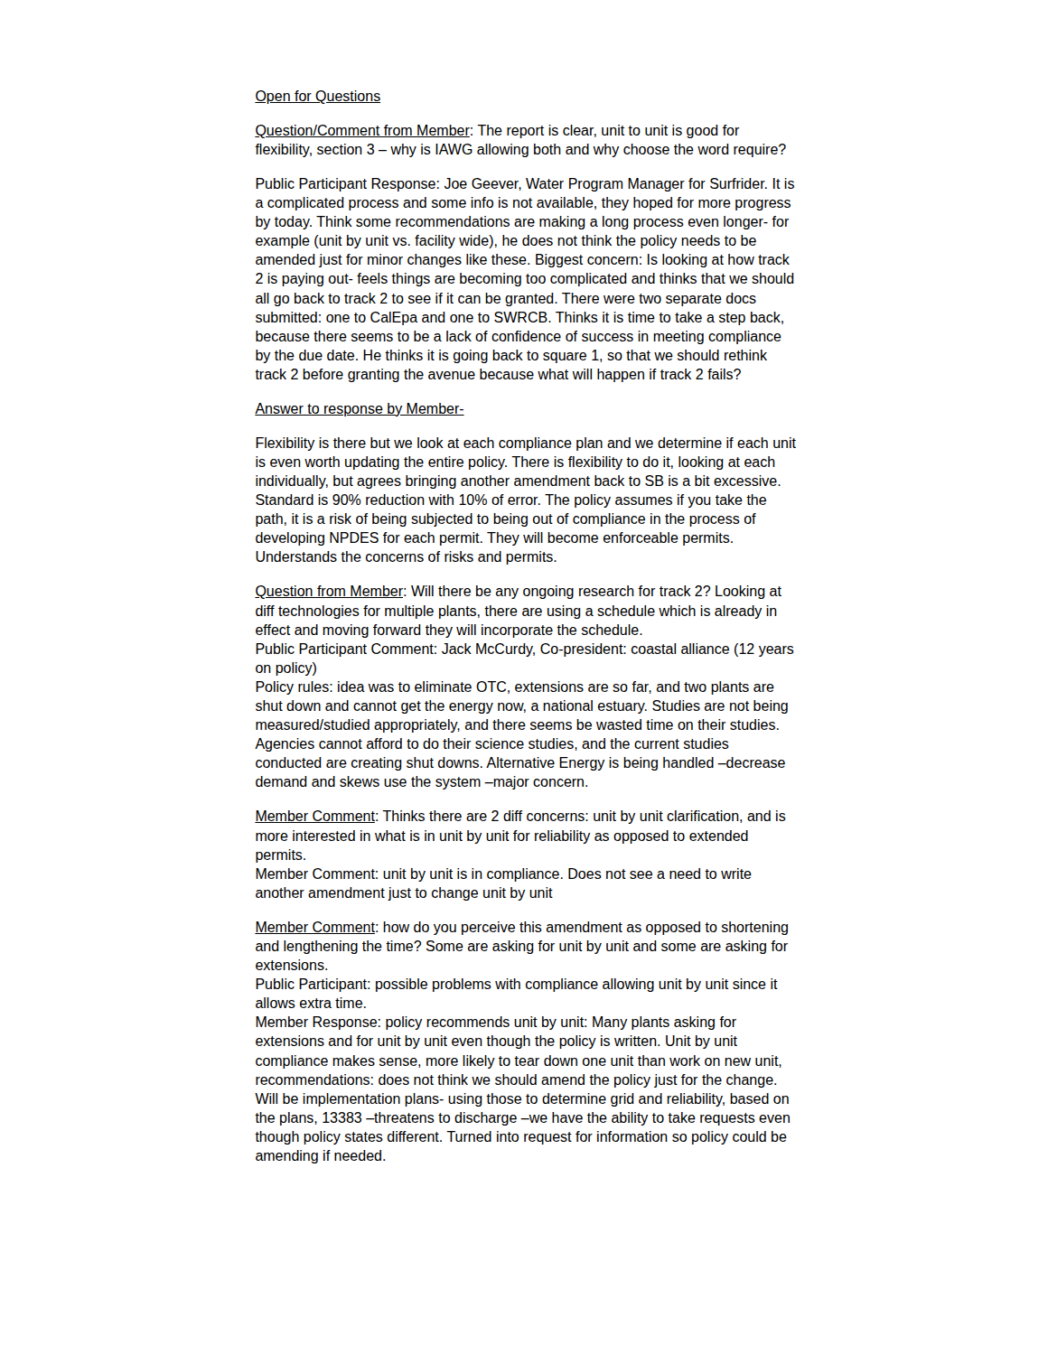Open for Questions
Question/Comment from Member: The report is clear, unit to unit is good for flexibility, section 3 – why is IAWG allowing both and why choose the word require?
Public Participant Response: Joe Geever, Water Program Manager for Surfrider. It is a complicated process and some info is not available, they hoped for more progress by today. Think some recommendations are making a long process even longer- for example (unit by unit vs. facility wide), he does not think the policy needs to be amended just for minor changes like these. Biggest concern: Is looking at how track 2 is paying out- feels things are becoming too complicated and thinks that we should all go back to track 2 to see if it can be granted. There were two separate docs submitted: one to CalEpa and one to SWRCB. Thinks it is time to take a step back, because there seems to be a lack of confidence of success in meeting compliance by the due date. He thinks it is going back to square 1, so that we should rethink track 2 before granting the avenue because what will happen if track 2 fails?
Answer to response by Member-
Flexibility is there but we look at each compliance plan and we determine if each unit is even worth updating the entire policy. There is flexibility to do it, looking at each individually, but agrees bringing another amendment back to SB is a bit excessive. Standard is 90% reduction with 10% of error. The policy assumes if you take the path, it is a risk of being subjected to being out of compliance in the process of developing NPDES for each permit. They will become enforceable permits. Understands the concerns of risks and permits.
Question from Member: Will there be any ongoing research for track 2? Looking at diff technologies for multiple plants, there are using a schedule which is already in effect and moving forward they will incorporate the schedule.
Public Participant Comment: Jack McCurdy, Co-president: coastal alliance (12 years on policy)
Policy rules: idea was to eliminate OTC, extensions are so far, and two plants are shut down and cannot get the energy now, a national estuary. Studies are not being measured/studied appropriately, and there seems be wasted time on their studies. Agencies cannot afford to do their science studies, and the current studies conducted are creating shut downs. Alternative Energy is being handled –decrease demand and skews use the system –major concern.
Member Comment: Thinks there are 2 diff concerns: unit by unit clarification, and is more interested in what is in unit by unit for reliability as opposed to extended permits.
Member Comment: unit by unit is in compliance. Does not see a need to write another amendment just to change unit by unit
Member Comment: how do you perceive this amendment as opposed to shortening and lengthening the time? Some are asking for unit by unit and some are asking for extensions.
Public Participant: possible problems with compliance allowing unit by unit since it allows extra time.
Member Response: policy recommends unit by unit: Many plants asking for extensions and for unit by unit even though the policy is written. Unit by unit compliance makes sense, more likely to tear down one unit than work on new unit, recommendations: does not think we should amend the policy just for the change. Will be implementation plans- using those to determine grid and reliability, based on the plans, 13383 –threatens to discharge –we have the ability to take requests even though policy states different. Turned into request for information so policy could be amending if needed.